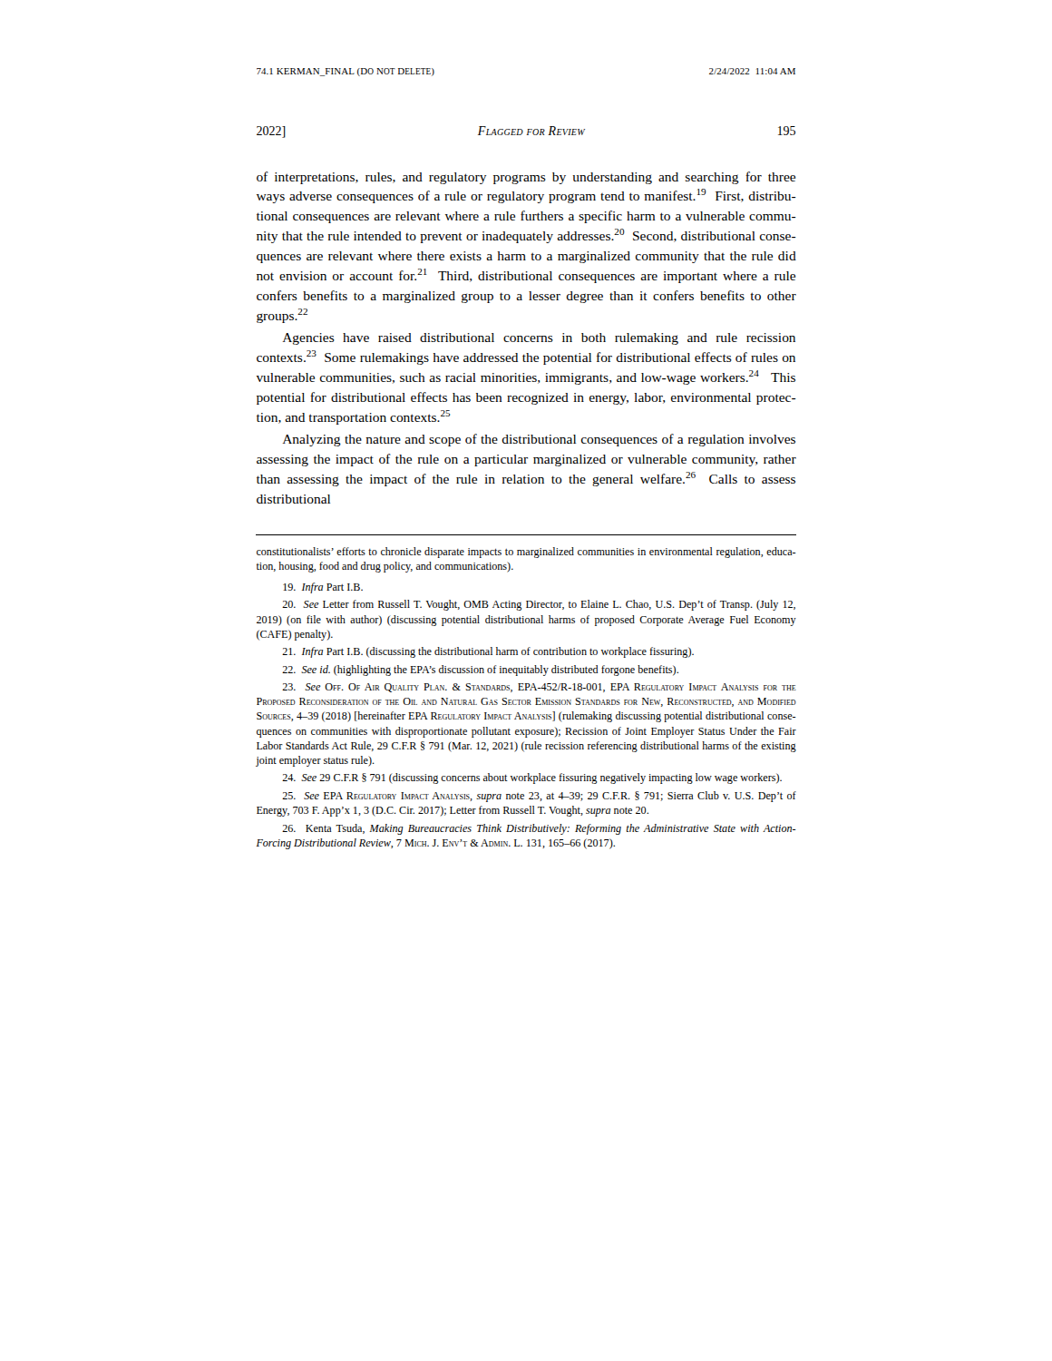74.1 KERMAN_FINAL (DO NOT DELETE) 2/24/2022 11:04 AM
2022] Flagged for Review 195
of interpretations, rules, and regulatory programs by understanding and searching for three ways adverse consequences of a rule or regulatory program tend to manifest.19 First, distributional consequences are relevant where a rule furthers a specific harm to a vulnerable community that the rule intended to prevent or inadequately addresses.20 Second, distributional consequences are relevant where there exists a harm to a marginalized community that the rule did not envision or account for.21 Third, distributional consequences are important where a rule confers benefits to a marginalized group to a lesser degree than it confers benefits to other groups.22
Agencies have raised distributional concerns in both rulemaking and rule recission contexts.23 Some rulemakings have addressed the potential for distributional effects of rules on vulnerable communities, such as racial minorities, immigrants, and low-wage workers.24 This potential for distributional effects has been recognized in energy, labor, environmental protection, and transportation contexts.25
Analyzing the nature and scope of the distributional consequences of a regulation involves assessing the impact of the rule on a particular marginalized or vulnerable community, rather than assessing the impact of the rule in relation to the general welfare.26 Calls to assess distributional
constitutionalists’ efforts to chronicle disparate impacts to marginalized communities in environmental regulation, education, housing, food and drug policy, and communications).
19. Infra Part I.B.
20. See Letter from Russell T. Vought, OMB Acting Director, to Elaine L. Chao, U.S. Dep’t of Transp. (July 12, 2019) (on file with author) (discussing potential distributional harms of proposed Corporate Average Fuel Economy (CAFE) penalty).
21. Infra Part I.B. (discussing the distributional harm of contribution to workplace fissuring).
22. See id. (highlighting the EPA’s discussion of inequitably distributed forgone benefits).
23. See Off. Of Air Quality Plan. & Standards, EPA-452/R-18-001, EPA Regulatory Impact Analysis for the Proposed Reconsideration of the Oil and Natural Gas Sector Emission Standards for New, Reconstructed, and Modified Sources, 4–39 (2018) [hereinafter EPA Regulatory Impact Analysis] (rulemaking discussing potential distributional consequences on communities with disproportionate pollutant exposure); Recission of Joint Employer Status Under the Fair Labor Standards Act Rule, 29 C.F.R § 791 (Mar. 12, 2021) (rule recission referencing distributional harms of the existing joint employer status rule).
24. See 29 C.F.R § 791 (discussing concerns about workplace fissuring negatively impacting low wage workers).
25. See EPA Regulatory Impact Analysis, supra note 23, at 4–39; 29 C.F.R. § 791; Sierra Club v. U.S. Dep’t of Energy, 703 F. App’x 1, 3 (D.C. Cir. 2017); Letter from Russell T. Vought, supra note 20.
26. Kenta Tsuda, Making Bureaucracies Think Distributively: Reforming the Administrative State with Action-Forcing Distributional Review, 7 Mich. J. Env’t & Admin. L. 131, 165–66 (2017).